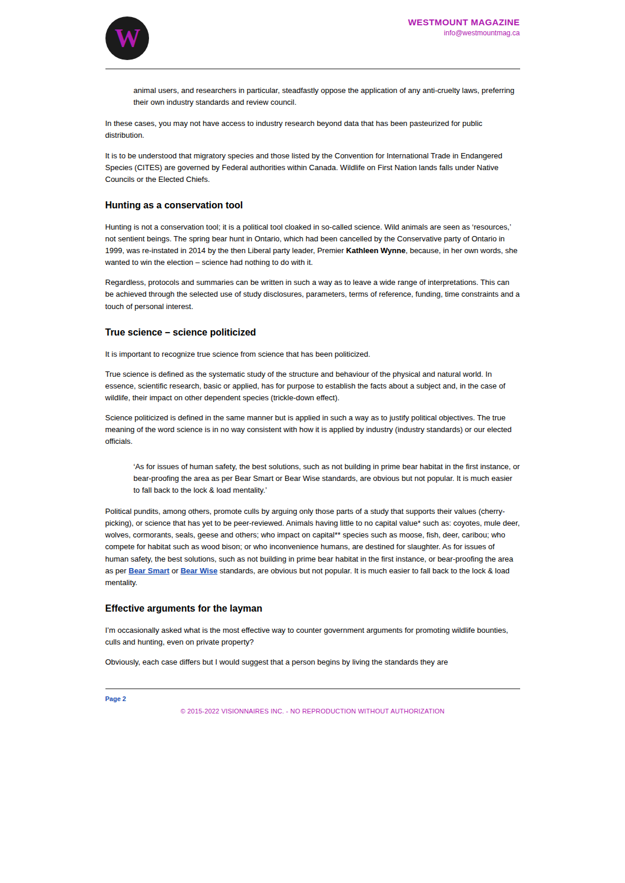WESTMOUNT MAGAZINE
info@westmountmag.ca
animal users, and researchers in particular, steadfastly oppose the application of any anti-cruelty laws, preferring their own industry standards and review council.
In these cases, you may not have access to industry research beyond data that has been pasteurized for public distribution.
It is to be understood that migratory species and those listed by the Convention for International Trade in Endangered Species (CITES) are governed by Federal authorities within Canada. Wildlife on First Nation lands falls under Native Councils or the Elected Chiefs.
Hunting as a conservation tool
Hunting is not a conservation tool; it is a political tool cloaked in so-called science. Wild animals are seen as ‘resources,’ not sentient beings. The spring bear hunt in Ontario, which had been cancelled by the Conservative party of Ontario in 1999, was re-instated in 2014 by the then Liberal party leader, Premier Kathleen Wynne, because, in her own words, she wanted to win the election – science had nothing to do with it.
Regardless, protocols and summaries can be written in such a way as to leave a wide range of interpretations. This can be achieved through the selected use of study disclosures, parameters, terms of reference, funding, time constraints and a touch of personal interest.
True science – science politicized
It is important to recognize true science from science that has been politicized.
True science is defined as the systematic study of the structure and behaviour of the physical and natural world. In essence, scientific research, basic or applied, has for purpose to establish the facts about a subject and, in the case of wildlife, their impact on other dependent species (trickle-down effect).
Science politicized is defined in the same manner but is applied in such a way as to justify political objectives. The true meaning of the word science is in no way consistent with how it is applied by industry (industry standards) or our elected officials.
‘As for issues of human safety, the best solutions, such as not building in prime bear habitat in the first instance, or bear-proofing the area as per Bear Smart or Bear Wise standards, are obvious but not popular. It is much easier to fall back to the lock & load mentality.’
Political pundits, among others, promote culls by arguing only those parts of a study that supports their values (cherry-picking), or science that has yet to be peer-reviewed. Animals having little to no capital value* such as: coyotes, mule deer, wolves, cormorants, seals, geese and others; who impact on capital** species such as moose, fish, deer, caribou; who compete for habitat such as wood bison; or who inconvenience humans, are destined for slaughter. As for issues of human safety, the best solutions, such as not building in prime bear habitat in the first instance, or bear-proofing the area as per Bear Smart or Bear Wise standards, are obvious but not popular. It is much easier to fall back to the lock & load mentality.
Effective arguments for the layman
I’m occasionally asked what is the most effective way to counter government arguments for promoting wildlife bounties, culls and hunting, even on private property?
Obviously, each case differs but I would suggest that a person begins by living the standards they are
Page 2
© 2015-2022 VISIONNAIRES INC. - NO REPRODUCTION WITHOUT AUTHORIZATION